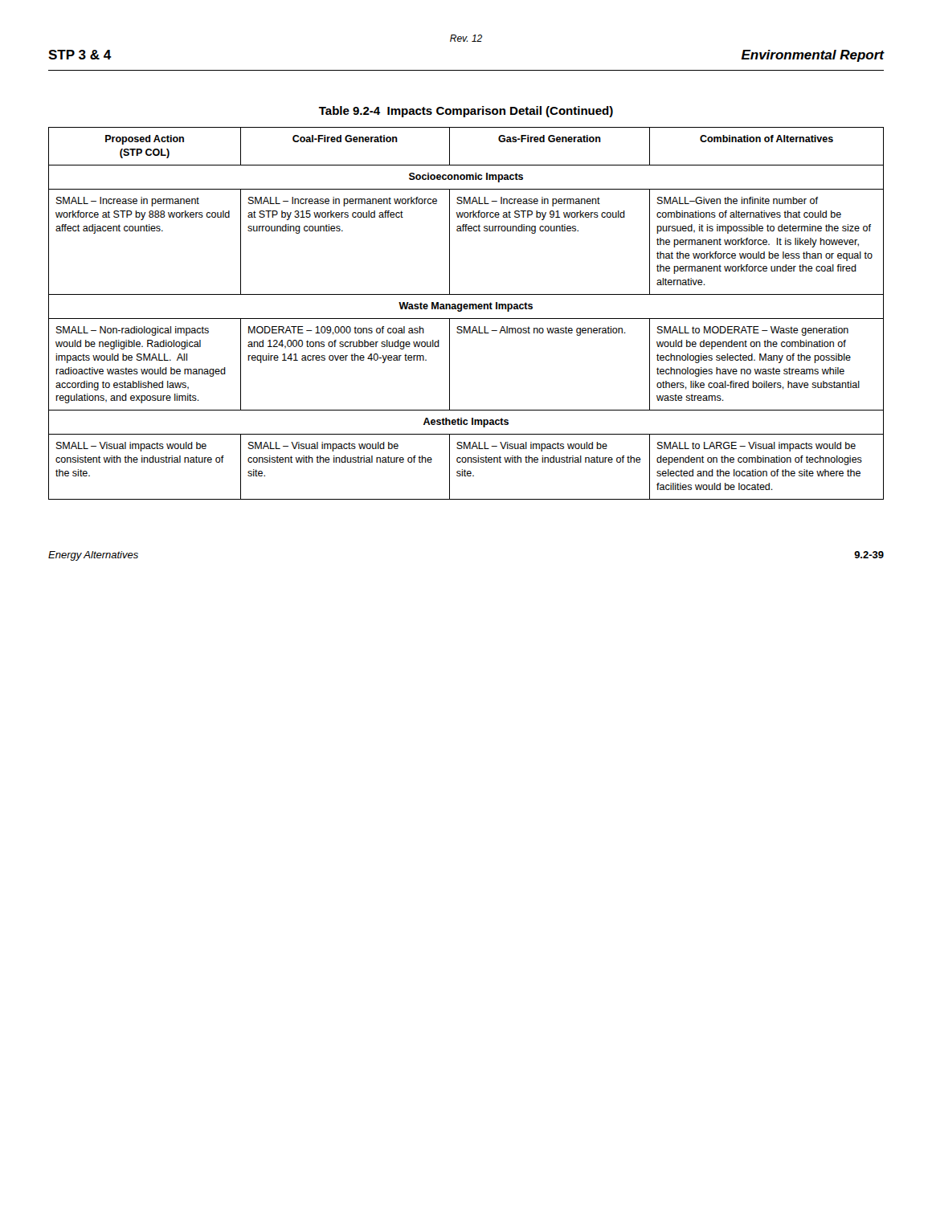Rev. 12
STP 3 & 4
Environmental Report
Table 9.2-4 Impacts Comparison Detail (Continued)
| Proposed Action (STP COL) | Coal-Fired Generation | Gas-Fired Generation | Combination of Alternatives |
| --- | --- | --- | --- |
| Socioeconomic Impacts |
| SMALL – Increase in permanent workforce at STP by 888 workers could affect adjacent counties. | SMALL – Increase in permanent workforce at STP by 315 workers could affect surrounding counties. | SMALL – Increase in permanent workforce at STP by 91 workers could affect surrounding counties. | SMALL–Given the infinite number of combinations of alternatives that could be pursued, it is impossible to determine the size of the permanent workforce. It is likely however, that the workforce would be less than or equal to the permanent workforce under the coal fired alternative. |
| Waste Management Impacts |
| SMALL – Non-radiological impacts would be negligible. Radiological impacts would be SMALL. All radioactive wastes would be managed according to established laws, regulations, and exposure limits. | MODERATE – 109,000 tons of coal ash and 124,000 tons of scrubber sludge would require 141 acres over the 40-year term. | SMALL – Almost no waste generation. | SMALL to MODERATE – Waste generation would be dependent on the combination of technologies selected. Many of the possible technologies have no waste streams while others, like coal-fired boilers, have substantial waste streams. |
| Aesthetic Impacts |
| SMALL – Visual impacts would be consistent with the industrial nature of the site. | SMALL – Visual impacts would be consistent with the industrial nature of the site. | SMALL – Visual impacts would be consistent with the industrial nature of the site. | SMALL to LARGE – Visual impacts would be dependent on the combination of technologies selected and the location of the site where the facilities would be located. |
Energy Alternatives
9.2-39